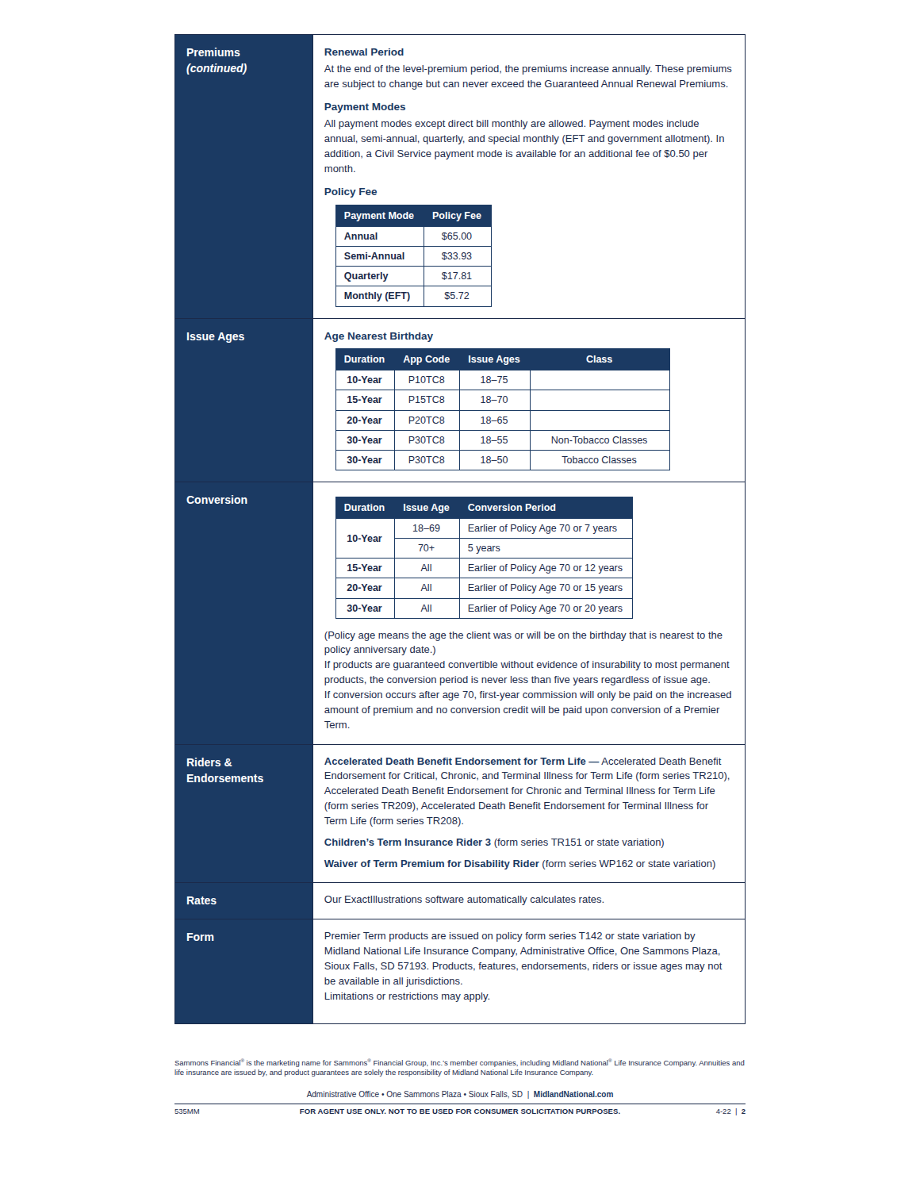| Premiums (continued) | Renewal Period At the end of the level-premium period, the premiums increase annually. These premiums are subject to change but can never exceed the Guaranteed Annual Renewal Premiums. Payment Modes All payment modes except direct bill monthly are allowed. Payment modes include annual, semi-annual, quarterly, and special monthly (EFT and government allotment). In addition, a Civil Service payment mode is available for an additional fee of $0.50 per month. Policy Fee / Payment Mode / Policy Fee / / --- / --- / / Annual / $65.00 / / Semi-Annual / $33.93 / / Quarterly / $17.81 / / Monthly (EFT) / $5.72 / |
| Issue Ages | Age Nearest Birthday / Duration / App Code / Issue Ages / Class / / --- / --- / --- / --- / / 10-Year / P10TC8 / 18–75 / / / 15-Year / P15TC8 / 18–70 / / / 20-Year / P20TC8 / 18–65 / / / 30-Year / P30TC8 / 18–55 / Non-Tobacco Classes / / 30-Year / P30TC8 / 18–50 / Tobacco Classes / |
| Conversion | / Duration / Issue Age / Conversion Period / / --- / --- / --- / / 10-Year / 18–69 / Earlier of Policy Age 70 or 7 years / / 70+ / 5 years / / 15-Year / All / Earlier of Policy Age 70 or 12 years / / 20-Year / All / Earlier of Policy Age 70 or 15 years / / 30-Year / All / Earlier of Policy Age 70 or 20 years / (Policy age means the age the client was or will be on the birthday that is nearest to the policy anniversary date.) If products are guaranteed convertible without evidence of insurability to most permanent products, the conversion period is never less than five years regardless of issue age. If conversion occurs after age 70, first-year commission will only be paid on the increased amount of premium and no conversion credit will be paid upon conversion of a Premier Term. |
| Riders & Endorsements | Accelerated Death Benefit Endorsement for Term Life — Accelerated Death Benefit Endorsement for Critical, Chronic, and Terminal Illness for Term Life (form series TR210), Accelerated Death Benefit Endorsement for Chronic and Terminal Illness for Term Life (form series TR209), Accelerated Death Benefit Endorsement for Terminal Illness for Term Life (form series TR208). Children’s Term Insurance Rider 3 (form series TR151 or state variation) Waiver of Term Premium for Disability Rider (form series WP162 or state variation) |
| Rates | Our ExactIllustrations software automatically calculates rates. |
| Form | Premier Term products are issued on policy form series T142 or state variation by Midland National Life Insurance Company, Administrative Office, One Sammons Plaza, Sioux Falls, SD 57193. Products, features, endorsements, riders or issue ages may not be available in all jurisdictions. Limitations or restrictions may apply. |
Sammons Financial® is the marketing name for Sammons® Financial Group, Inc.’s member companies, including Midland National® Life Insurance Company. Annuities and life insurance are issued by, and product guarantees are solely the responsibility of Midland National Life Insurance Company.
Administrative Office • One Sammons Plaza • Sioux Falls, SD | MidlandNational.com
535MM
FOR AGENT USE ONLY. NOT TO BE USED FOR CONSUMER SOLICITATION PURPOSES.
4-22 | 2